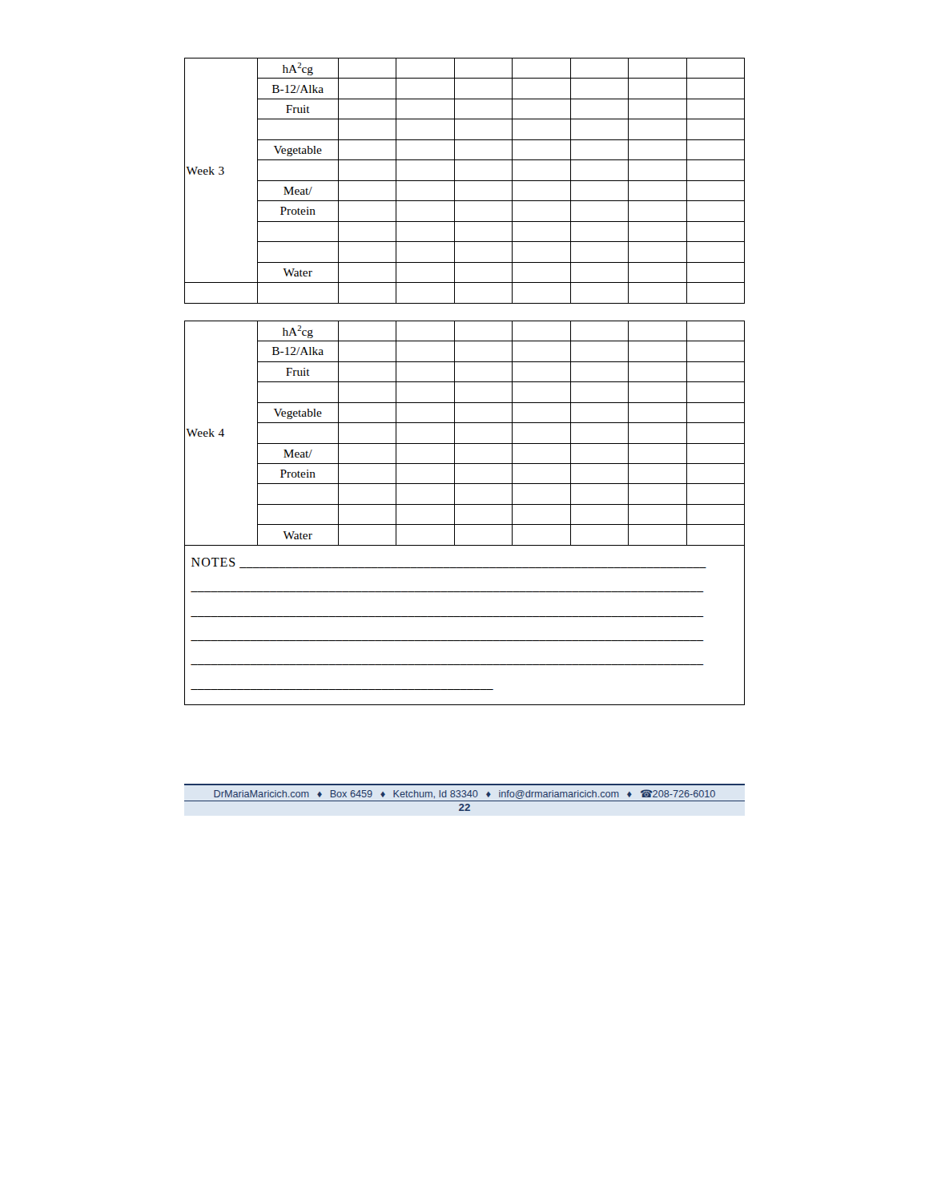| Week 3 | hA 2 cg | | | | | | | |
| B-12/Alka | | | | | | | |
| Fruit | | | | | | | |
| Vegetable | | | | | | | |
| Meat/ | | | | | | | |
| Protein | | | | | | | |
| Water | | | | | | | |
| Week 4 | hA 2 cg | | | | | | | |
| B-12/Alka | | | | | | | |
| Fruit | | | | | | | |
| Vegetable | | | | | | | |
| Meat/ | | | | | | | |
| Protein | | | | | | | |
| Water | | | | | | | |
NOTES _______________________________________________________________________
______________________________________________________________________________
______________________________________________________________________________
______________________________________________________________________________
______________________________________________________________________________
______________________________________________
DrMariaMaricich.com ♦ Box 6459 ♦ Ketchum, Id 83340 ♦ info@drmariamaricich.com ♦ ☎208-726-6010
22